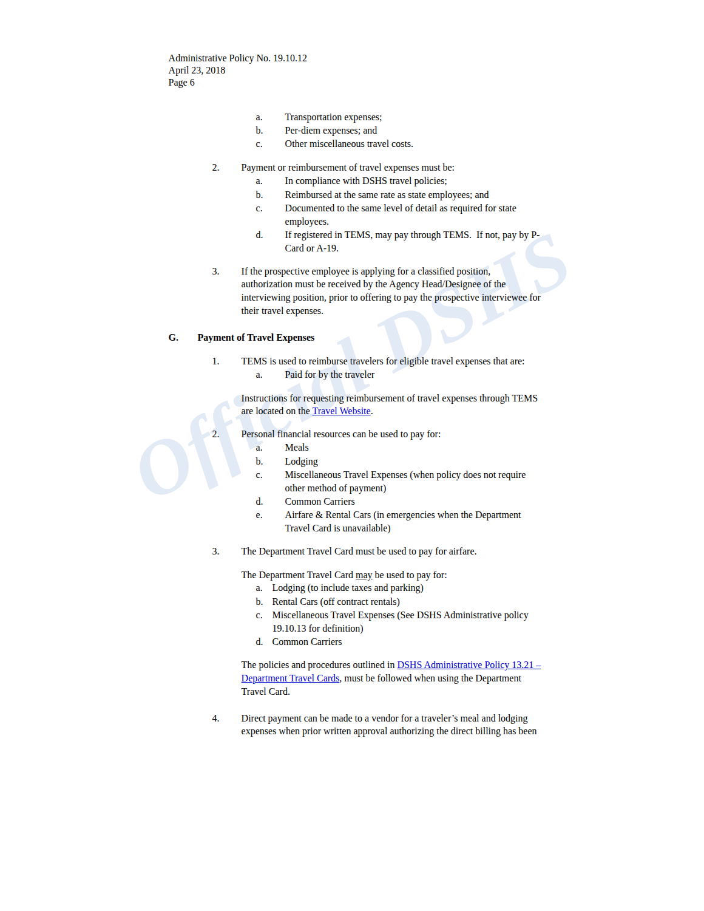Official DSHS
Administrative Policy No. 19.10.12
April 23, 2018
Page 6
a.
Transportation expenses;
b.
Per-diem expenses; and
c.
Other miscellaneous travel costs.
2.
Payment or reimbursement of travel expenses must be:
a.
In compliance with DSHS travel policies;
b.
Reimbursed at the same rate as state employees; and
c.
Documented to the same level of detail as required for state employees.
d.
If registered in TEMS, may pay through TEMS. If not, pay by P-Card or A-19.
3.
If the prospective employee is applying for a classified position, authorization must be received by the Agency Head/Designee of the interviewing position, prior to offering to pay the prospective interviewee for their travel expenses.
G.
Payment of Travel Expenses
1.
TEMS is used to reimburse travelers for eligible travel expenses that are:
a.
Paid for by the traveler
Instructions for requesting reimbursement of travel expenses through TEMS are located on the Travel Website.
2.
Personal financial resources can be used to pay for:
a.
Meals
b.
Lodging
c.
Miscellaneous Travel Expenses (when policy does not require other method of payment)
d.
Common Carriers
e.
Airfare & Rental Cars (in emergencies when the Department Travel Card is unavailable)
3.
The Department Travel Card must be used to pay for airfare.
The Department Travel Card may be used to pay for:
a.
Lodging (to include taxes and parking)
b.
Rental Cars (off contract rentals)
c.
Miscellaneous Travel Expenses (See DSHS Administrative policy 19.10.13 for definition)
d.
Common Carriers
The policies and procedures outlined in DSHS Administrative Policy 13.21 – Department Travel Cards, must be followed when using the Department Travel Card.
4.
Direct payment can be made to a vendor for a traveler’s meal and lodging expenses when prior written approval authorizing the direct billing has been